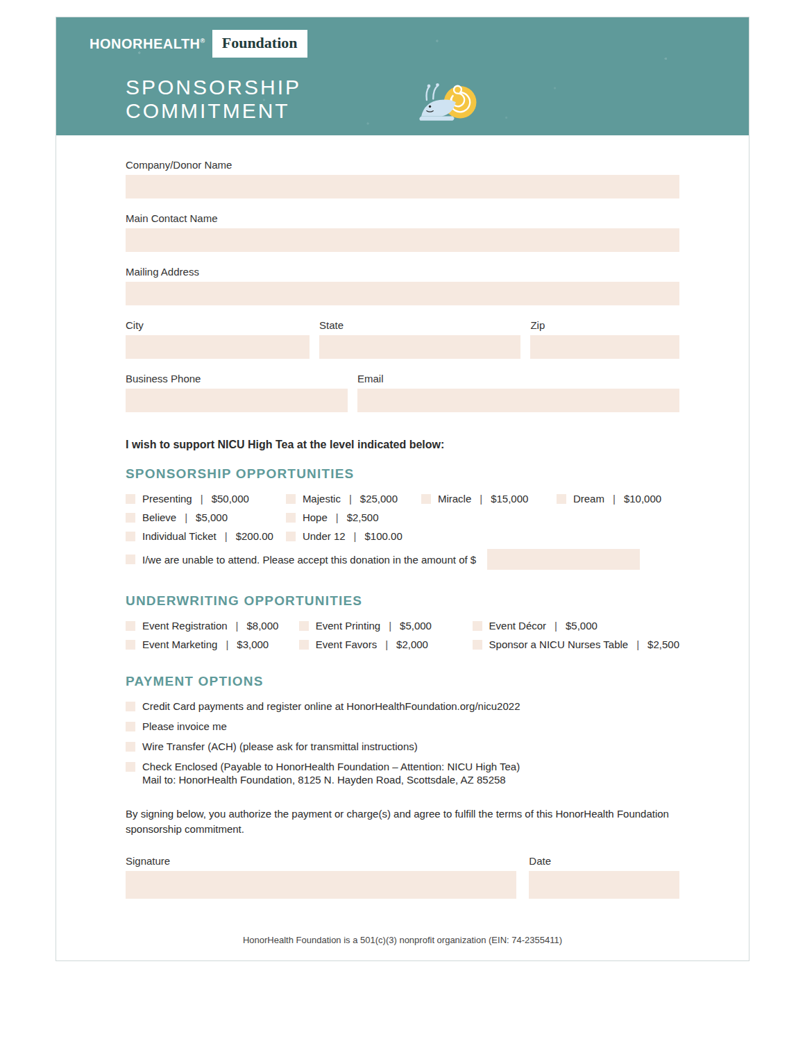HONORHEALTH® Foundation
Sponsorship Commitment
Company/Donor Name Main Contact Name Mailing Address
City
State
Zip
Business Phone
Email
I wish to support NICU High Tea at the level indicated below:
Sponsorship Opportunities
Presenting | $50,000 Majestic | $25,000 Miracle | $15,000 Dream | $10,000 Believe | $5,000 Hope | $2,500 Individual Ticket | $200.00 Under 12 | $100.00
I/we are unable to attend. Please accept this donation in the amount of $
Underwriting Opportunities
Event Registration | $8,000 Event Printing | $5,000 Event Décor | $5,000 Event Marketing | $3,000 Event Favors | $2,000 Sponsor a NICU Nurses Table | $2,500
Payment Options
Credit Card payments and register online at HonorHealthFoundation.org/nicu2022 Please invoice me Wire Transfer (ACH) (please ask for transmittal instructions)
Check Enclosed (Payable to HonorHealth Foundation – Attention: NICU High Tea)
Mail to: HonorHealth Foundation, 8125 N. Hayden Road, Scottsdale, AZ 85258
By signing below, you authorize the payment or charge(s) and agree to fulfill the terms of this HonorHealth Foundation sponsorship commitment.
Signature
Date
HonorHealth Foundation is a 501(c)(3) nonprofit organization (EIN: 74-2355411)